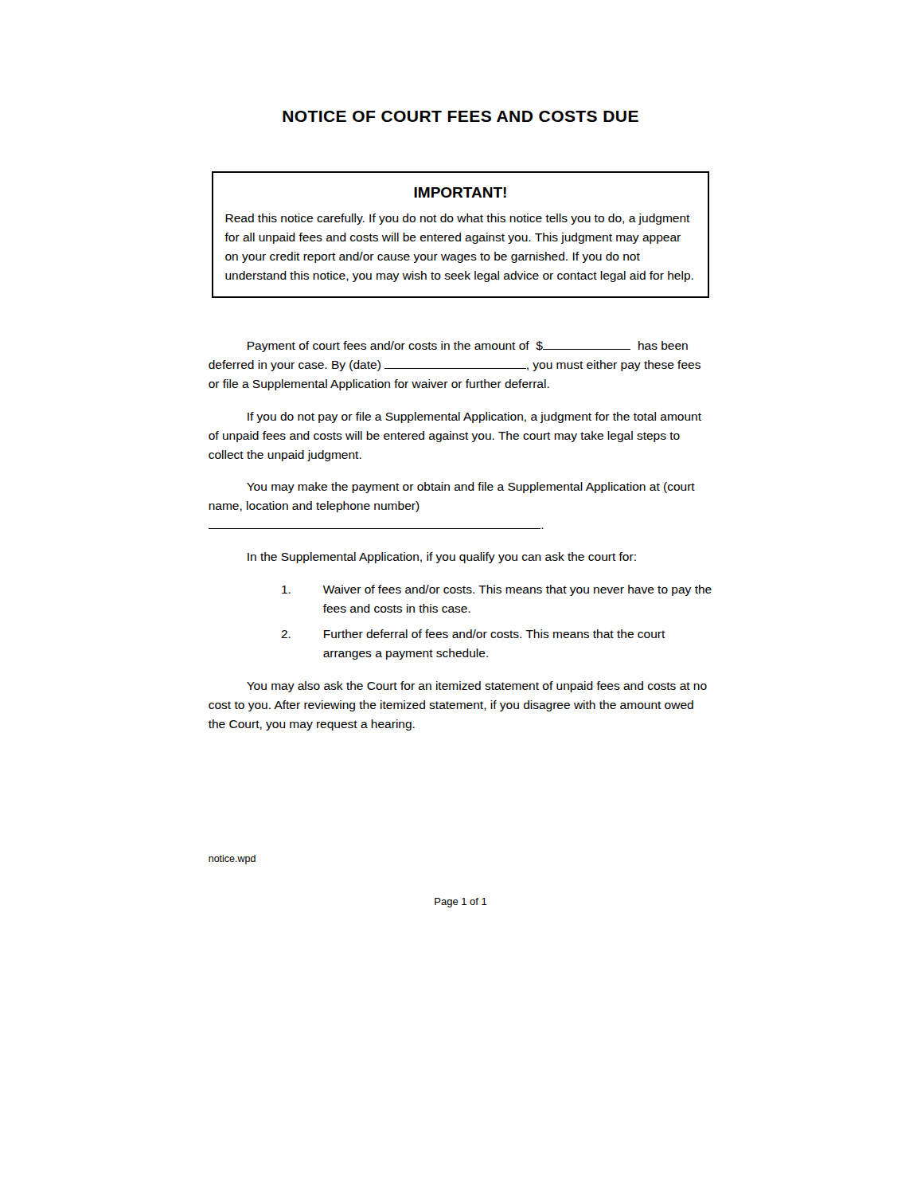NOTICE OF COURT FEES AND COSTS DUE
IMPORTANT!
Read this notice carefully. If you do not do what this notice tells you to do, a judgment for all unpaid fees and costs will be entered against you. This judgment may appear on your credit report and/or cause your wages to be garnished. If you do not understand this notice, you may wish to seek legal advice or contact legal aid for help.
Payment of court fees and/or costs in the amount of $ has been deferred in your case. By (date) , you must either pay these fees or file a Supplemental Application for waiver or further deferral.
If you do not pay or file a Supplemental Application, a judgment for the total amount of unpaid fees and costs will be entered against you. The court may take legal steps to collect the unpaid judgment.
You may make the payment or obtain and file a Supplemental Application at (court name, location and telephone number) .
In the Supplemental Application, if you qualify you can ask the court for:
1. Waiver of fees and/or costs. This means that you never have to pay the fees and costs in this case.
2. Further deferral of fees and/or costs. This means that the court arranges a payment schedule.
You may also ask the Court for an itemized statement of unpaid fees and costs at no cost to you. After reviewing the itemized statement, if you disagree with the amount owed the Court, you may request a hearing.
notice.wpd
Page 1 of 1